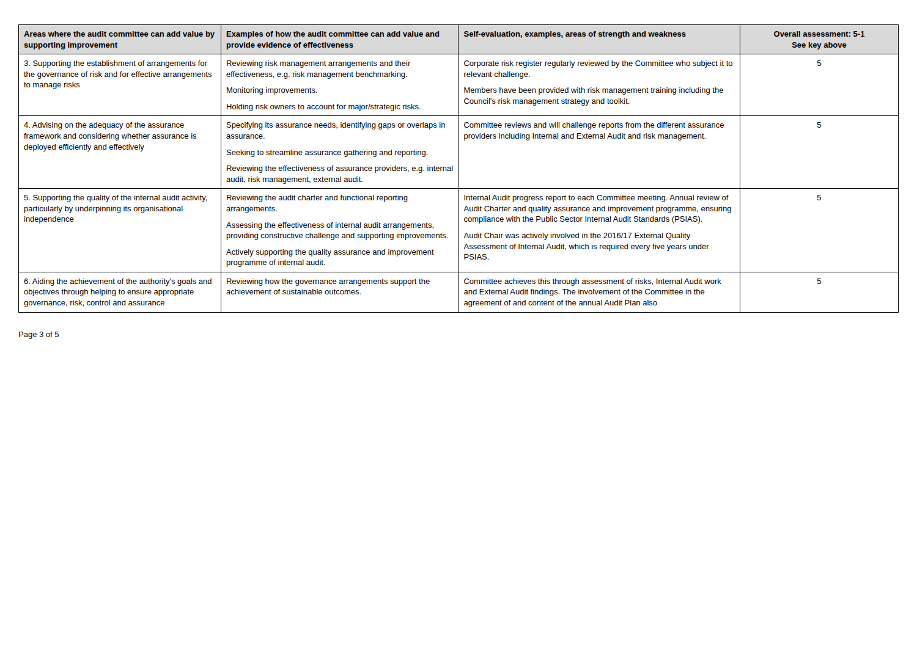| Areas where the audit committee can add value by supporting improvement | Examples of how the audit committee can add value and provide evidence of effectiveness | Self-evaluation, examples, areas of strength and weakness | Overall assessment: 5-1 See key above |
| --- | --- | --- | --- |
| 3. Supporting the establishment of arrangements for the governance of risk and for effective arrangements to manage risks | Reviewing risk management arrangements and their effectiveness, e.g. risk management benchmarking. Monitoring improvements. Holding risk owners to account for major/strategic risks. | Corporate risk register regularly reviewed by the Committee who subject it to relevant challenge. Members have been provided with risk management training including the Council's risk management strategy and toolkit. | 5 |
| 4. Advising on the adequacy of the assurance framework and considering whether assurance is deployed efficiently and effectively | Specifying its assurance needs, identifying gaps or overlaps in assurance. Seeking to streamline assurance gathering and reporting. Reviewing the effectiveness of assurance providers, e.g. internal audit, risk management, external audit. | Committee reviews and will challenge reports from the different assurance providers including Internal and External Audit and risk management. | 5 |
| 5. Supporting the quality of the internal audit activity, particularly by underpinning its organisational independence | Reviewing the audit charter and functional reporting arrangements. Assessing the effectiveness of internal audit arrangements, providing constructive challenge and supporting improvements. Actively supporting the quality assurance and improvement programme of internal audit. | Internal Audit progress report to each Committee meeting. Annual review of Audit Charter and quality assurance and improvement programme, ensuring compliance with the Public Sector Internal Audit Standards (PSIAS). Audit Chair was actively involved in the 2016/17 External Quality Assessment of Internal Audit, which is required every five years under PSIAS. | 5 |
| 6. Aiding the achievement of the authority's goals and objectives through helping to ensure appropriate governance, risk, control and assurance | Reviewing how the governance arrangements support the achievement of sustainable outcomes. | Committee achieves this through assessment of risks, Internal Audit work and External Audit findings. The involvement of the Committee in the agreement of and content of the annual Audit Plan also | 5 |
Page 3 of 5